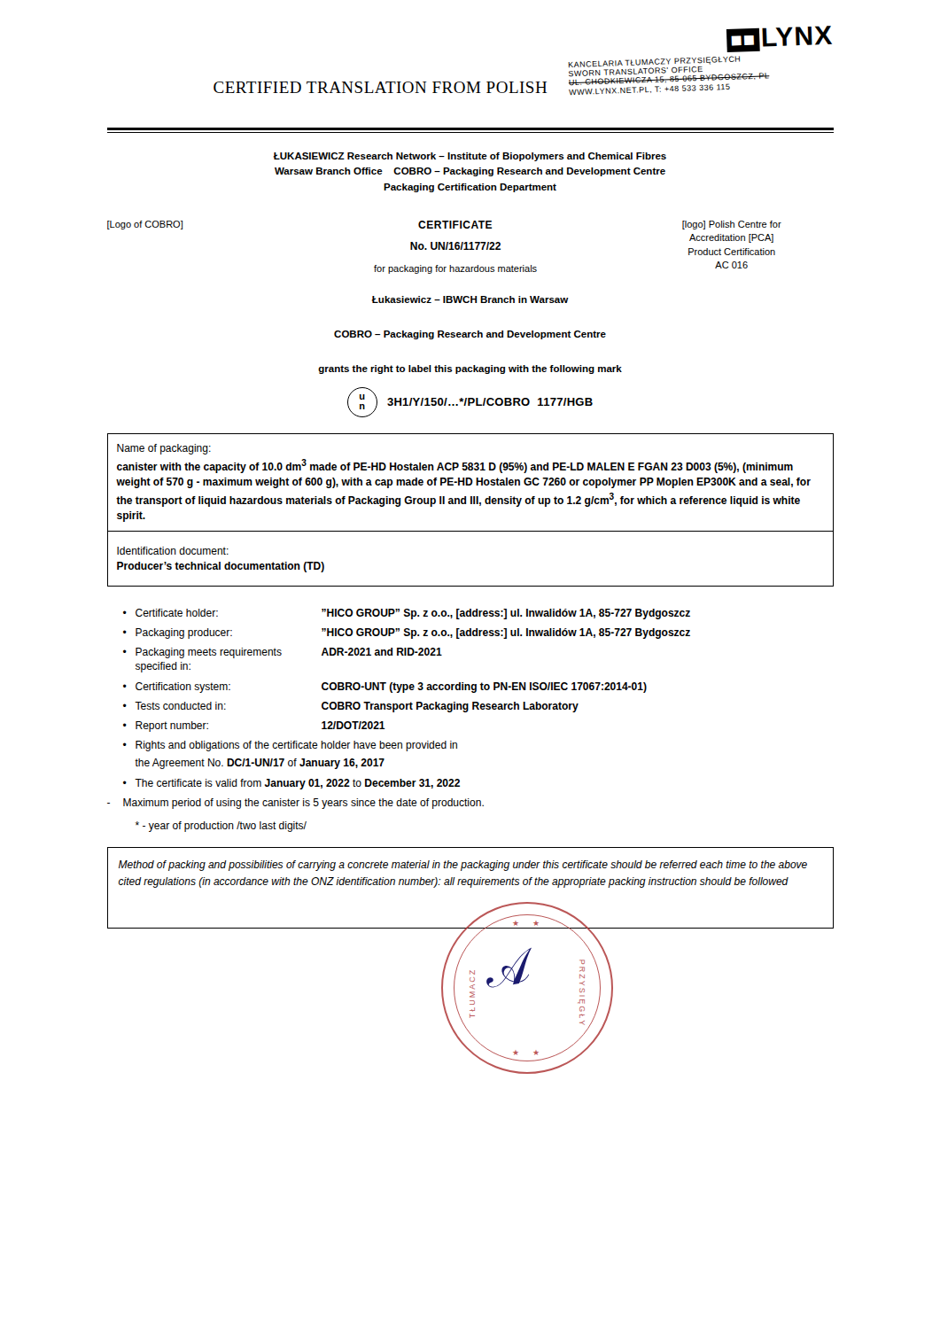■■LYNX
KANCELARIA TŁUMACZY PRZYSIĘGŁYCH
SWORN TRANSLATORS' OFFICE
ul. Chodkiewicza 15, 85-065 Bydgoszcz, PL
www.lynx.net.pl, T: +48 533 336 115
CERTIFIED TRANSLATION FROM POLISH
ŁUKASIEWICZ Research Network – Institute of Biopolymers and Chemical Fibres
Warsaw Branch Office COBRO – Packaging Research and Development Centre
Packaging Certification Department
[Logo of COBRO]
CERTIFICATE
No. UN/16/1177/22
for packaging for hazardous materials
[logo] Polish Centre for
Accreditation [PCA]
Product Certification
AC 016
Łukasiewicz – IBWCH Branch in Warsaw
COBRO – Packaging Research and Development Centre
grants the right to label this packaging with the following mark
un 3H1/Y/150/…*/PL/COBRO 1177/HGB
Name of packaging:
canister with the capacity of 10.0 dm3 made of PE-HD Hostalen ACP 5831 D (95%) and PE-LD MALEN E FGAN 23 D003 (5%), (minimum weight of 570 g - maximum weight of 600 g), with a cap made of PE-HD Hostalen GC 7260 or copolymer PP Moplen EP300K and a seal, for the transport of liquid hazardous materials of Packaging Group II and III, density of up to 1.2 g/cm3, for which a reference liquid is white spirit.
Identification document:
Producer’s technical documentation (TD)
Certificate holder:
”HICO GROUP” Sp. z o.o., [address:] ul. Inwalidów 1A, 85-727 Bydgoszcz
Packaging producer:
”HICO GROUP” Sp. z o.o., [address:] ul. Inwalidów 1A, 85-727 Bydgoszcz
Packaging meets requirements specified in:
ADR-2021 and RID-2021
Certification system:
COBRO-UNT (type 3 according to PN-EN ISO/IEC 17067:2014-01)
Tests conducted in:
COBRO Transport Packaging Research Laboratory
Report number:
12/DOT/2021
Rights and obligations of the certificate holder have been provided in
the Agreement No. DC/1-UN/17 of January 16, 2017
The certificate is valid from January 01, 2022 to December 31, 2022
Maximum period of using the canister is 5 years since the date of production.
* - year of production /two last digits/
Method of packing and possibilities of carrying a concrete material in the packaging under this certificate should be referred each time to the above cited regulations (in accordance with the ONZ identification number): all requirements of the appropriate packing instruction should be followed
★ ★
TŁUMACZ
PRZYSIĘGŁY
★ ★
𝒜